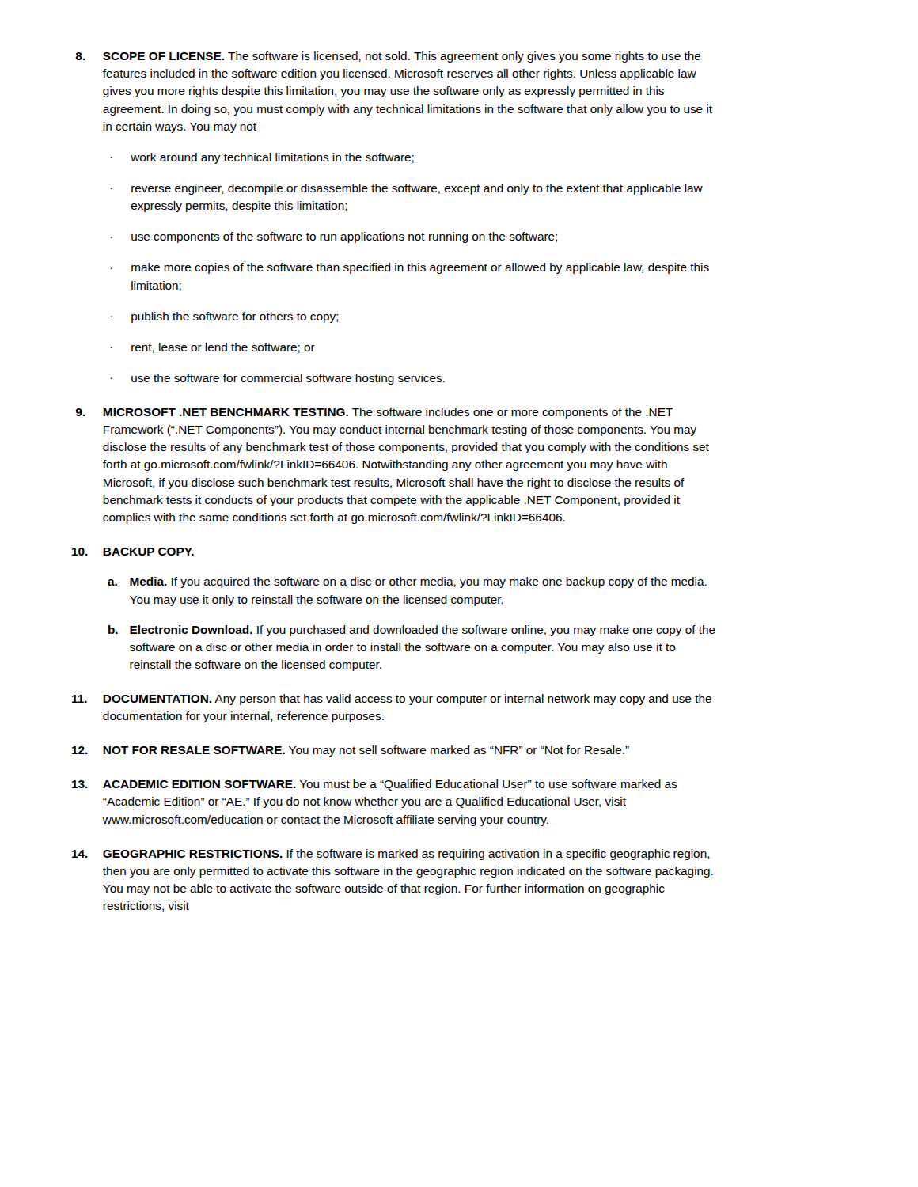SCOPE OF LICENSE. The software is licensed, not sold. This agreement only gives you some rights to use the features included in the software edition you licensed. Microsoft reserves all other rights. Unless applicable law gives you more rights despite this limitation, you may use the software only as expressly permitted in this agreement. In doing so, you must comply with any technical limitations in the software that only allow you to use it in certain ways. You may not
work around any technical limitations in the software;
reverse engineer, decompile or disassemble the software, except and only to the extent that applicable law expressly permits, despite this limitation;
use components of the software to run applications not running on the software;
make more copies of the software than specified in this agreement or allowed by applicable law, despite this limitation;
publish the software for others to copy;
rent, lease or lend the software; or
use the software for commercial software hosting services.
MICROSOFT .NET BENCHMARK TESTING. The software includes one or more components of the .NET Framework (“.NET Components”). You may conduct internal benchmark testing of those components. You may disclose the results of any benchmark test of those components, provided that you comply with the conditions set forth at go.microsoft.com/fwlink/?LinkID=66406. Notwithstanding any other agreement you may have with Microsoft, if you disclose such benchmark test results, Microsoft shall have the right to disclose the results of benchmark tests it conducts of your products that compete with the applicable .NET Component, provided it complies with the same conditions set forth at go.microsoft.com/fwlink/?LinkID=66406.
BACKUP COPY.
Media. If you acquired the software on a disc or other media, you may make one backup copy of the media. You may use it only to reinstall the software on the licensed computer.
Electronic Download. If you purchased and downloaded the software online, you may make one copy of the software on a disc or other media in order to install the software on a computer. You may also use it to reinstall the software on the licensed computer.
DOCUMENTATION. Any person that has valid access to your computer or internal network may copy and use the documentation for your internal, reference purposes.
NOT FOR RESALE SOFTWARE. You may not sell software marked as “NFR” or “Not for Resale.”
ACADEMIC EDITION SOFTWARE. You must be a “Qualified Educational User” to use software marked as “Academic Edition” or “AE.” If you do not know whether you are a Qualified Educational User, visit www.microsoft.com/education or contact the Microsoft affiliate serving your country.
GEOGRAPHIC RESTRICTIONS. If the software is marked as requiring activation in a specific geographic region, then you are only permitted to activate this software in the geographic region indicated on the software packaging. You may not be able to activate the software outside of that region. For further information on geographic restrictions, visit